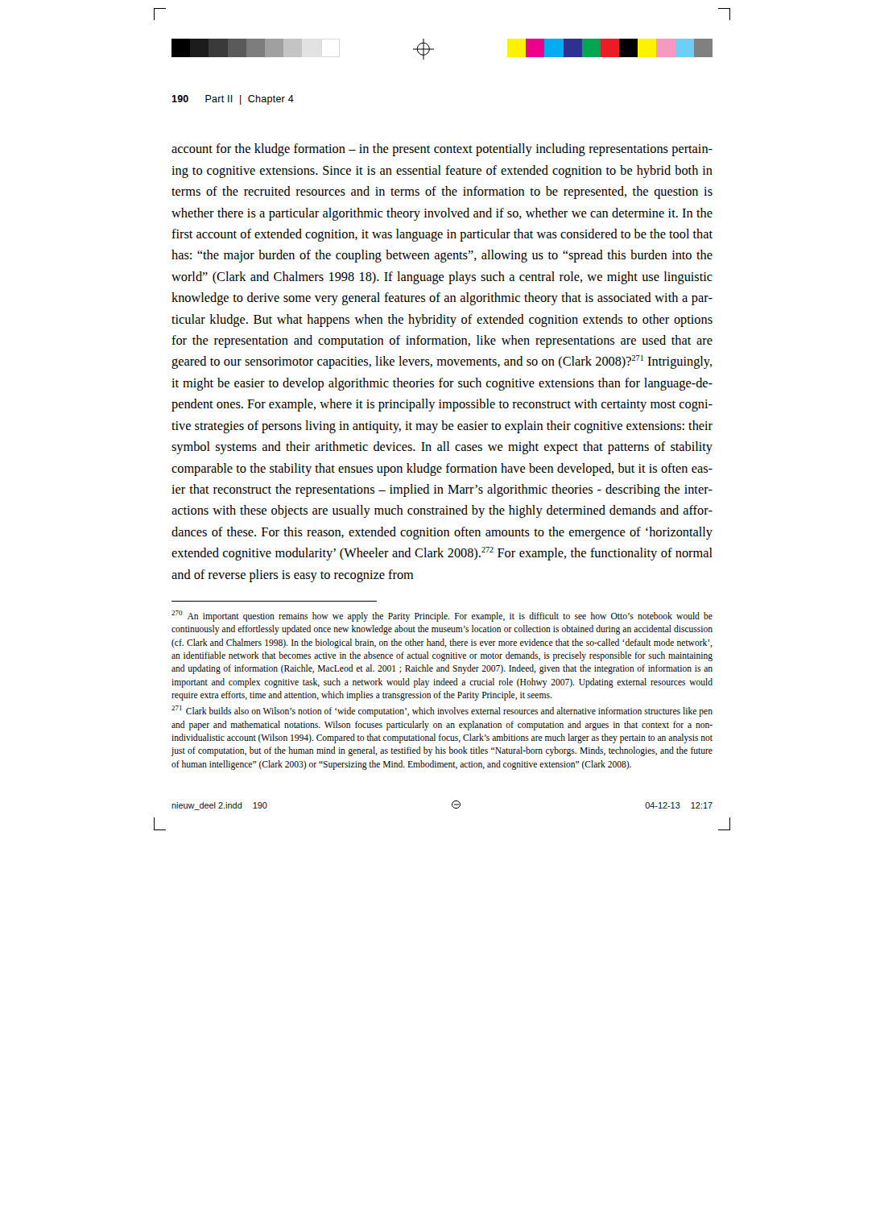190 Part II | Chapter 4
account for the kludge formation – in the present context potentially including representations pertaining to cognitive extensions. Since it is an essential feature of extended cognition to be hybrid both in terms of the recruited resources and in terms of the information to be represented, the question is whether there is a particular algorithmic theory involved and if so, whether we can determine it. In the first account of extended cognition, it was language in particular that was considered to be the tool that has: “the major burden of the coupling between agents”, allowing us to “spread this burden into the world” (Clark and Chalmers 1998 18). If language plays such a central role, we might use linguistic knowledge to derive some very general features of an algorithmic theory that is associated with a particular kludge. But what happens when the hybridity of extended cognition extends to other options for the representation and computation of information, like when representations are used that are geared to our sensorimotor capacities, like levers, movements, and so on (Clark 2008)?271 Intriguingly, it might be easier to develop algorithmic theories for such cognitive extensions than for language-dependent ones. For example, where it is principally impossible to reconstruct with certainty most cognitive strategies of persons living in antiquity, it may be easier to explain their cognitive extensions: their symbol systems and their arithmetic devices. In all cases we might expect that patterns of stability comparable to the stability that ensues upon kludge formation have been developed, but it is often easier that reconstruct the representations – implied in Marr’s algorithmic theories - describing the interactions with these objects are usually much constrained by the highly determined demands and affordances of these. For this reason, extended cognition often amounts to the emergence of ‘horizontally extended cognitive modularity’ (Wheeler and Clark 2008).272 For example, the functionality of normal and of reverse pliers is easy to recognize from
270 An important question remains how we apply the Parity Principle. For example, it is difficult to see how Otto’s notebook would be continuously and effortlessly updated once new knowledge about the museum’s location or collection is obtained during an accidental discussion (cf. Clark and Chalmers 1998). In the biological brain, on the other hand, there is ever more evidence that the so-called ‘default mode network’, an identifiable network that becomes active in the absence of actual cognitive or motor demands, is precisely responsible for such maintaining and updating of information (Raichle, MacLeod et al. 2001 ; Raichle and Snyder 2007). Indeed, given that the integration of information is an important and complex cognitive task, such a network would play indeed a crucial role (Hohwy 2007). Updating external resources would require extra efforts, time and attention, which implies a transgression of the Parity Principle, it seems.
271 Clark builds also on Wilson’s notion of ‘wide computation’, which involves external resources and alternative information structures like pen and paper and mathematical notations. Wilson focuses particularly on an explanation of computation and argues in that context for a non-individualistic account (Wilson 1994). Compared to that computational focus, Clark’s ambitions are much larger as they pertain to an analysis not just of computation, but of the human mind in general, as testified by his book titles “Natural-born cyborgs. Minds, technologies, and the future of human intelligence” (Clark 2003) or “Supersizing the Mind. Embodiment, action, and cognitive extension” (Clark 2008).
nieuw_deel 2.indd 190
04-12-1312:17